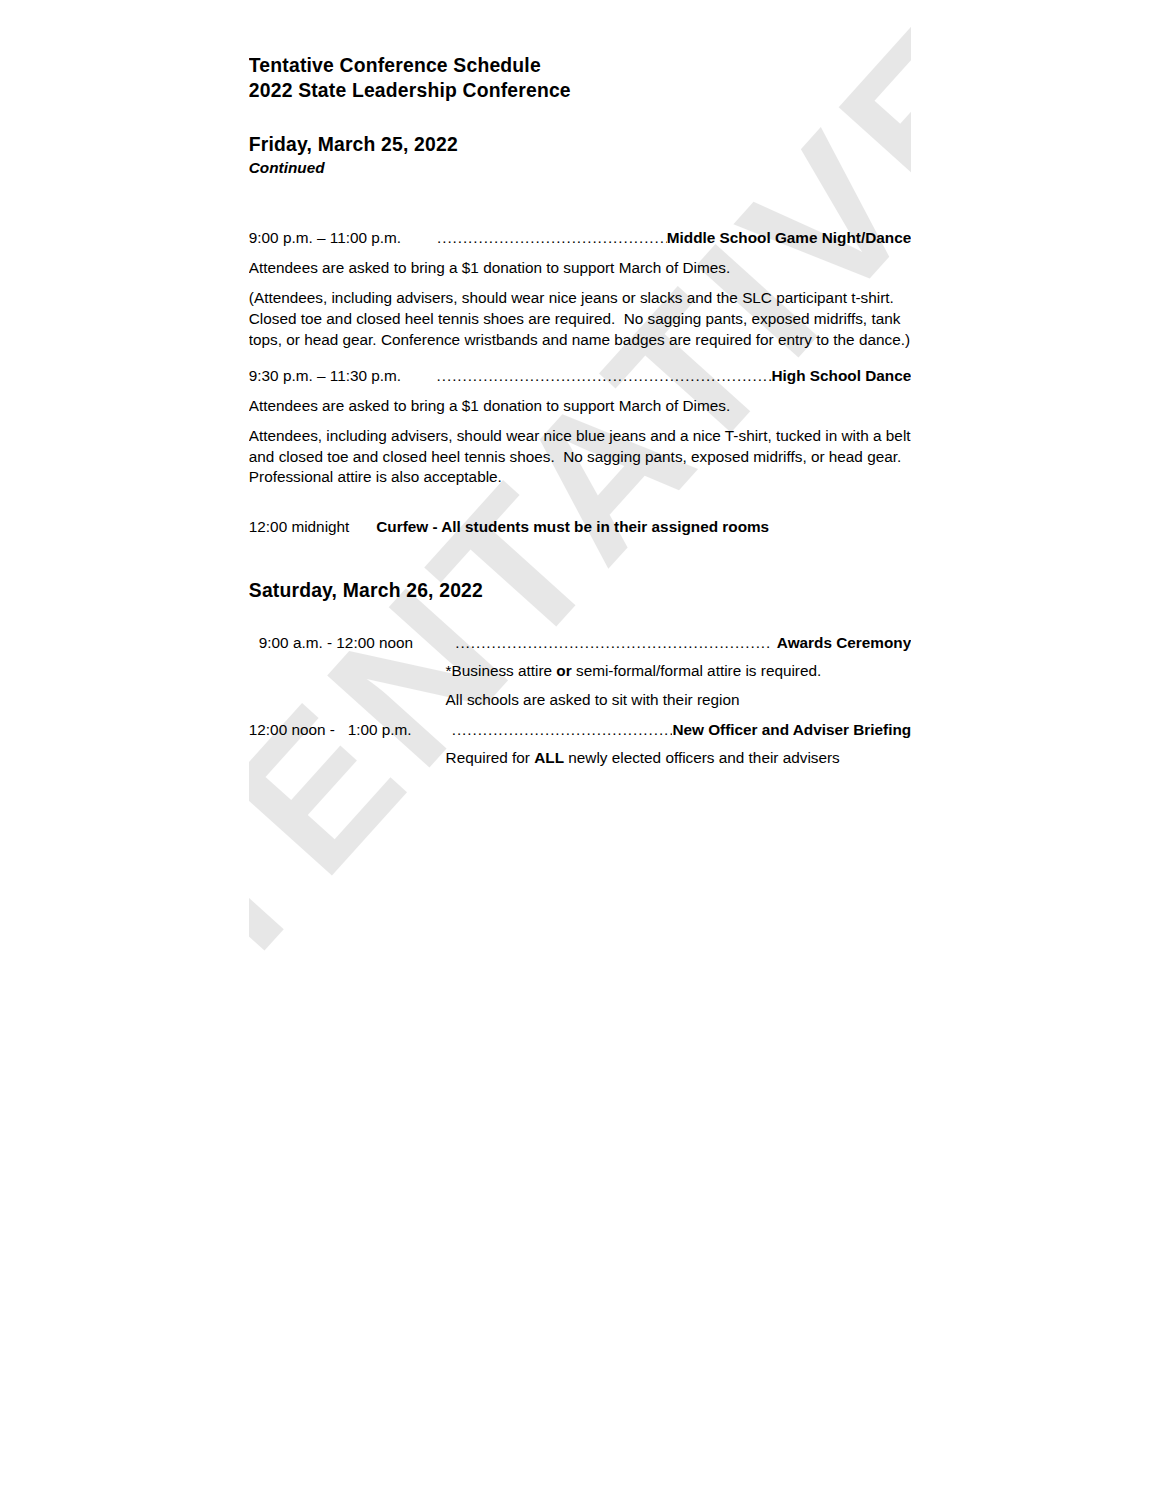TENTATIVE
Tentative Conference Schedule
2022 State Leadership Conference
Friday, March 25, 2022
Continued
9:00 p.m. – 11:00 p.m. .................................................... Middle School Game Night/Dance
Attendees are asked to bring a $1 donation to support March of Dimes.
(Attendees, including advisers, should wear nice jeans or slacks and the SLC participant t-shirt. Closed toe and closed heel tennis shoes are required. No sagging pants, exposed midriffs, tank tops, or head gear. Conference wristbands and name badges are required for entry to the dance.)
9:30 p.m. – 11:30 p.m. ............................................................................. High School Dance
Attendees are asked to bring a $1 donation to support March of Dimes.
Attendees, including advisers, should wear nice blue jeans and a nice T-shirt, tucked in with a belt and closed toe and closed heel tennis shoes. No sagging pants, exposed midriffs, or head gear. Professional attire is also acceptable.
12:00 midnight Curfew - All students must be in their assigned rooms
Saturday, March 26, 2022
9:00 a.m. - 12:00 noon ............................................................. Awards Ceremony
*Business attire or semi-formal/formal attire is required.
All schools are asked to sit with their region
12:00 noon - 1:00 p.m. ..................................................... New Officer and Adviser Briefing
Required for ALL newly elected officers and their advisers